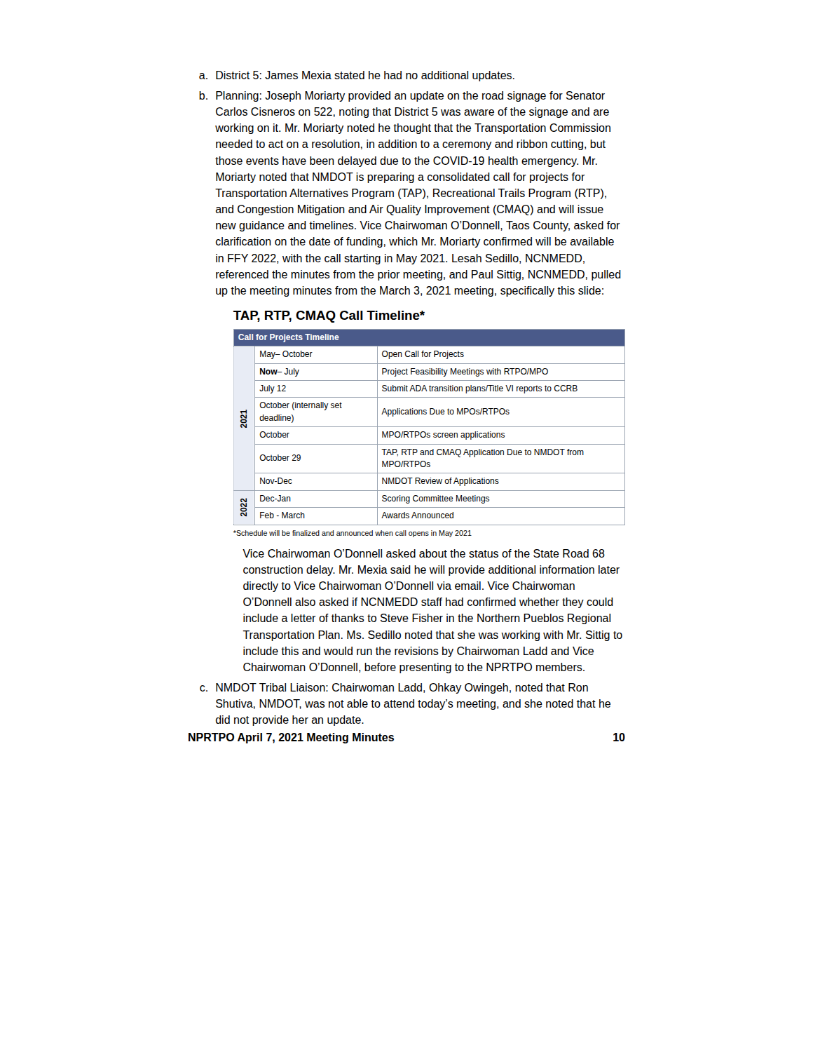District 5: James Mexia stated he had no additional updates.
Planning: Joseph Moriarty provided an update on the road signage for Senator Carlos Cisneros on 522, noting that District 5 was aware of the signage and are working on it. Mr. Moriarty noted he thought that the Transportation Commission needed to act on a resolution, in addition to a ceremony and ribbon cutting, but those events have been delayed due to the COVID-19 health emergency. Mr. Moriarty noted that NMDOT is preparing a consolidated call for projects for Transportation Alternatives Program (TAP), Recreational Trails Program (RTP), and Congestion Mitigation and Air Quality Improvement (CMAQ) and will issue new guidance and timelines. Vice Chairwoman O’Donnell, Taos County, asked for clarification on the date of funding, which Mr. Moriarty confirmed will be available in FFY 2022, with the call starting in May 2021. Lesah Sedillo, NCNMEDD, referenced the minutes from the prior meeting, and Paul Sittig, NCNMEDD, pulled up the meeting minutes from the March 3, 2021 meeting, specifically this slide:
TAP, RTP, CMAQ Call Timeline*
| Call for Projects Timeline |
| --- |
| 2021 | May– October | Open Call for Projects |
| Now – July | Project Feasibility Meetings with RTPO/MPO |
| July 12 | Submit ADA transition plans/Title VI reports to CCRB |
| October (internally set deadline) | Applications Due to MPOs/RTPOs |
| October | MPO/RTPOs screen applications |
| October 29 | TAP, RTP and CMAQ Application Due to NMDOT from MPO/RTPOs |
| Nov-Dec | NMDOT Review of Applications |
| 2022 | Dec-Jan | Scoring Committee Meetings |
| Feb - March | Awards Announced |
*Schedule will be finalized and announced when call opens in May 2021
Vice Chairwoman O’Donnell asked about the status of the State Road 68 construction delay. Mr. Mexia said he will provide additional information later directly to Vice Chairwoman O’Donnell via email. Vice Chairwoman O’Donnell also asked if NCNMEDD staff had confirmed whether they could include a letter of thanks to Steve Fisher in the Northern Pueblos Regional Transportation Plan. Ms. Sedillo noted that she was working with Mr. Sittig to include this and would run the revisions by Chairwoman Ladd and Vice Chairwoman O’Donnell, before presenting to the NPRTPO members.
NMDOT Tribal Liaison: Chairwoman Ladd, Ohkay Owingeh, noted that Ron Shutiva, NMDOT, was not able to attend today’s meeting, and she noted that he did not provide her an update.
NPRTPO April 7, 2021 Meeting Minutes 10